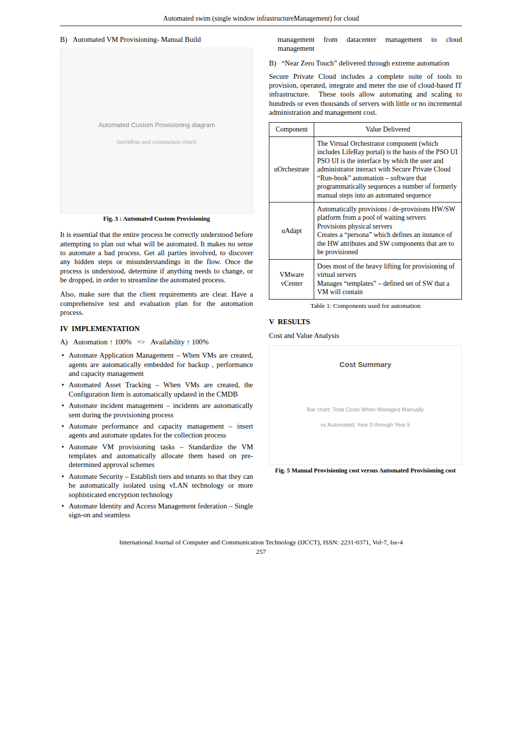Automated swim (single window infrastructureManagement) for cloud
B) Automated VM Provisioning- Manual Build
Fig. 3 : Automated Custom Provisioning
It is essential that the entire process be correctly understood before attempting to plan out what will be automated. It makes no sense to automate a bad process. Get all parties involved, to discover any hidden steps or misunderstandings in the flow. Once the process is understood, determine if anything needs to change, or be dropped, in order to streamline the automated process.
Also, make sure that the client requirements are clear. Have a comprehensive test and evaluation plan for the automation process.
IV IMPLEMENTATION
A) Automation ↑ 100% => Availability ↑ 100%
Automate Application Management – When VMs are created, agents are automatically embedded for backup , performance and capacity management
Automated Asset Tracking – When VMs are created, the Configuration Item is automatically updated in the CMDB
Automate incident management – incidents are automatically sent during the provisioning process
Automate performance and capacity management – insert agents and automate updates for the collection process
Automate VM provisioning tasks – Standardize the VM templates and automatically allocate them based on pre-determined approval schemes
Automate Security – Establish tiers and tenants so that they can be automatically isolated using vLAN technology or more sophisticated encryption technology
Automate Identity and Access Management federation – Single sign-on and seamless
management from datacenter management to cloud management
B) “Near Zero Touch” delivered through extreme automation
Secure Private Cloud includes a complete suite of tools to provision, operated, integrate and meter the use of cloud-based IT infrastructure. These tools allow automating and scaling to hundreds or even thousands of servers with little or no incremental administration and management cost.
| Component | Value Delivered |
| --- | --- |
| uOrchestrate | The Virtual Orchestrator component (which includes LifeRay portal) is the basis of the PSO UI PSO UI is the interface by which the user and administrator interact with Secure Private Cloud “Run-book” automation – software that programmatically sequences a number of formerly manual steps into an automated sequence |
| uAdapt | Automatically provisions / de-provisions HW/SW platform from a pool of waiting servers Provisions physical servers Creates a “persona” which defines an instance of the HW attributes and SW components that are to be provisioned |
| VMware vCenter | Does most of the heavy lifting for provisioning of virtual servers Manages “templates” – defined set of SW that a VM will contain |
Table 1: Components used for automation
V RESULTS
Cost and Value Analysis
Fig. 5 Manual Provisioning cost versus Automated Provisioning cost
International Journal of Computer and Communication Technology (IJCCT), ISSN: 2231-0371, Vol-7, Iss-4
257